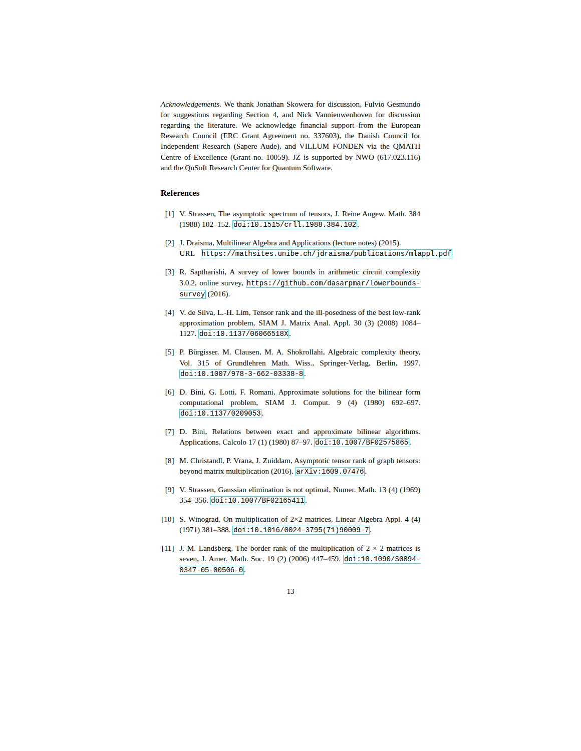Acknowledgements. We thank Jonathan Skowera for discussion, Fulvio Gesmundo for suggestions regarding Section 4, and Nick Vannieuwenhoven for discussion regarding the literature. We acknowledge financial support from the European Research Council (ERC Grant Agreement no. 337603), the Danish Council for Independent Research (Sapere Aude), and VILLUM FONDEN via the QMATH Centre of Excellence (Grant no. 10059). JZ is supported by NWO (617.023.116) and the QuSoft Research Center for Quantum Software.
References
V. Strassen, The asymptotic spectrum of tensors, J. Reine Angew. Math. 384 (1988) 102–152. doi:10.1515/crll.1988.384.102.
J. Draisma, Multilinear Algebra and Applications (lecture notes) (2015).
URL https://mathsites.unibe.ch/jdraisma/publications/mlappl.pdf
R. Saptharishi, A survey of lower bounds in arithmetic circuit complexity 3.0.2, online survey, https://github.com/dasarpmar/lowerbounds-survey (2016).
V. de Silva, L.-H. Lim, Tensor rank and the ill-posedness of the best low-rank approximation problem, SIAM J. Matrix Anal. Appl. 30 (3) (2008) 1084–1127. doi:10.1137/06066518X.
P. Bürgisser, M. Clausen, M. A. Shokrollahi, Algebraic complexity theory, Vol. 315 of Grundlehren Math. Wiss., Springer-Verlag, Berlin, 1997. doi:10.1007/978-3-662-03338-8.
D. Bini, G. Lotti, F. Romani, Approximate solutions for the bilinear form computational problem, SIAM J. Comput. 9 (4) (1980) 692–697. doi:10.1137/0209053.
D. Bini, Relations between exact and approximate bilinear algorithms. Applications, Calcolo 17 (1) (1980) 87–97. doi:10.1007/BF02575865.
M. Christandl, P. Vrana, J. Zuiddam, Asymptotic tensor rank of graph tensors: beyond matrix multiplication (2016). arXiv:1609.07476.
V. Strassen, Gaussian elimination is not optimal, Numer. Math. 13 (4) (1969) 354–356. doi:10.1007/BF02165411.
S. Winograd, On multiplication of 2×2 matrices, Linear Algebra Appl. 4 (4) (1971) 381–388. doi:10.1016/0024-3795(71)90009-7.
J. M. Landsberg, The border rank of the multiplication of 2 × 2 matrices is seven, J. Amer. Math. Soc. 19 (2) (2006) 447–459. doi:10.1090/S0894-0347-05-00506-0.
13